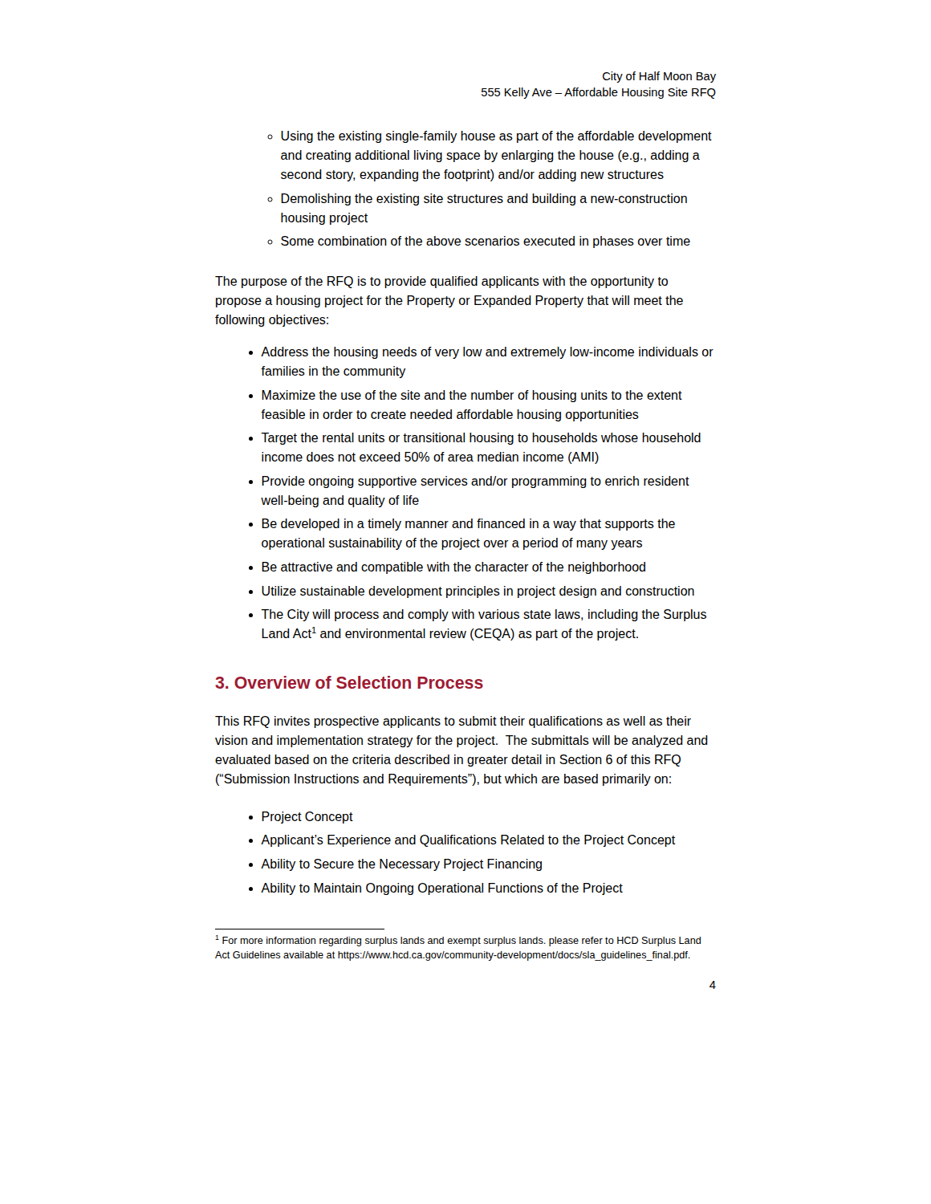City of Half Moon Bay
555 Kelly Ave – Affordable Housing Site RFQ
Using the existing single-family house as part of the affordable development and creating additional living space by enlarging the house (e.g., adding a second story, expanding the footprint) and/or adding new structures
Demolishing the existing site structures and building a new-construction housing project
Some combination of the above scenarios executed in phases over time
The purpose of the RFQ is to provide qualified applicants with the opportunity to propose a housing project for the Property or Expanded Property that will meet the following objectives:
Address the housing needs of very low and extremely low-income individuals or families in the community
Maximize the use of the site and the number of housing units to the extent feasible in order to create needed affordable housing opportunities
Target the rental units or transitional housing to households whose household income does not exceed 50% of area median income (AMI)
Provide ongoing supportive services and/or programming to enrich resident well-being and quality of life
Be developed in a timely manner and financed in a way that supports the operational sustainability of the project over a period of many years
Be attractive and compatible with the character of the neighborhood
Utilize sustainable development principles in project design and construction
The City will process and comply with various state laws, including the Surplus Land Act1 and environmental review (CEQA) as part of the project.
3. Overview of Selection Process
This RFQ invites prospective applicants to submit their qualifications as well as their vision and implementation strategy for the project. The submittals will be analyzed and evaluated based on the criteria described in greater detail in Section 6 of this RFQ (“Submission Instructions and Requirements”), but which are based primarily on:
Project Concept
Applicant’s Experience and Qualifications Related to the Project Concept
Ability to Secure the Necessary Project Financing
Ability to Maintain Ongoing Operational Functions of the Project
1 For more information regarding surplus lands and exempt surplus lands. please refer to HCD Surplus Land Act Guidelines available at https://www.hcd.ca.gov/community-development/docs/sla_guidelines_final.pdf.
4